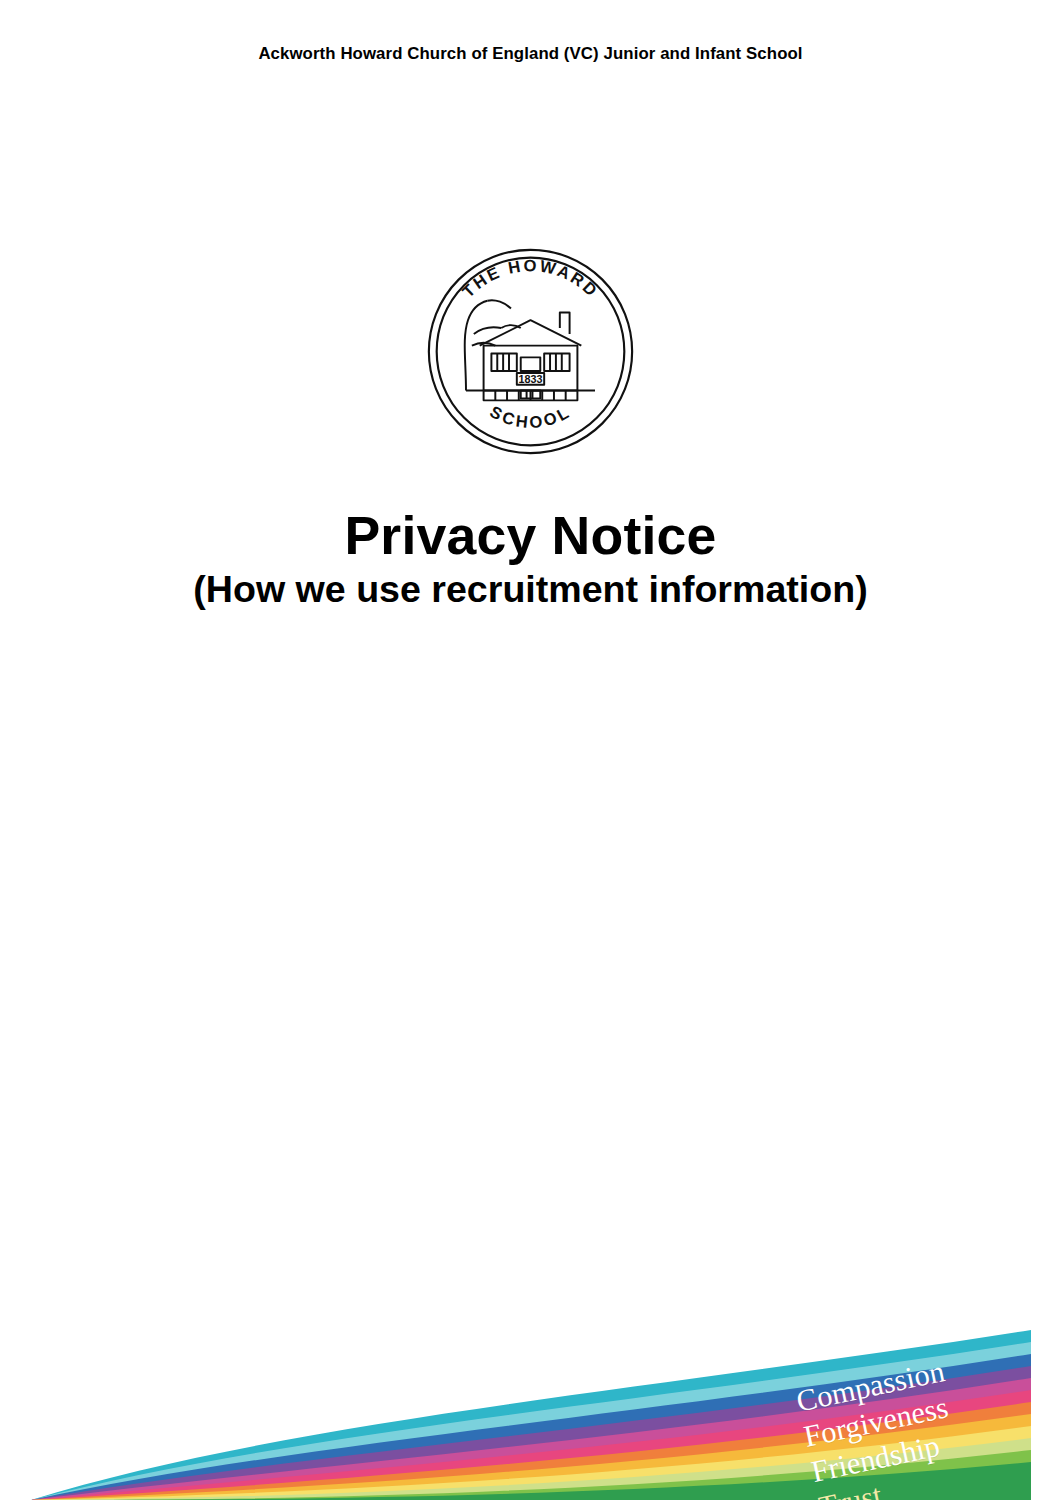Ackworth Howard Church of England (VC) Junior and Infant School
THE HOWARD SCHOOL 1833
Privacy Notice
(How we use recruitment information)
Compassion Forgiveness Friendship Trust